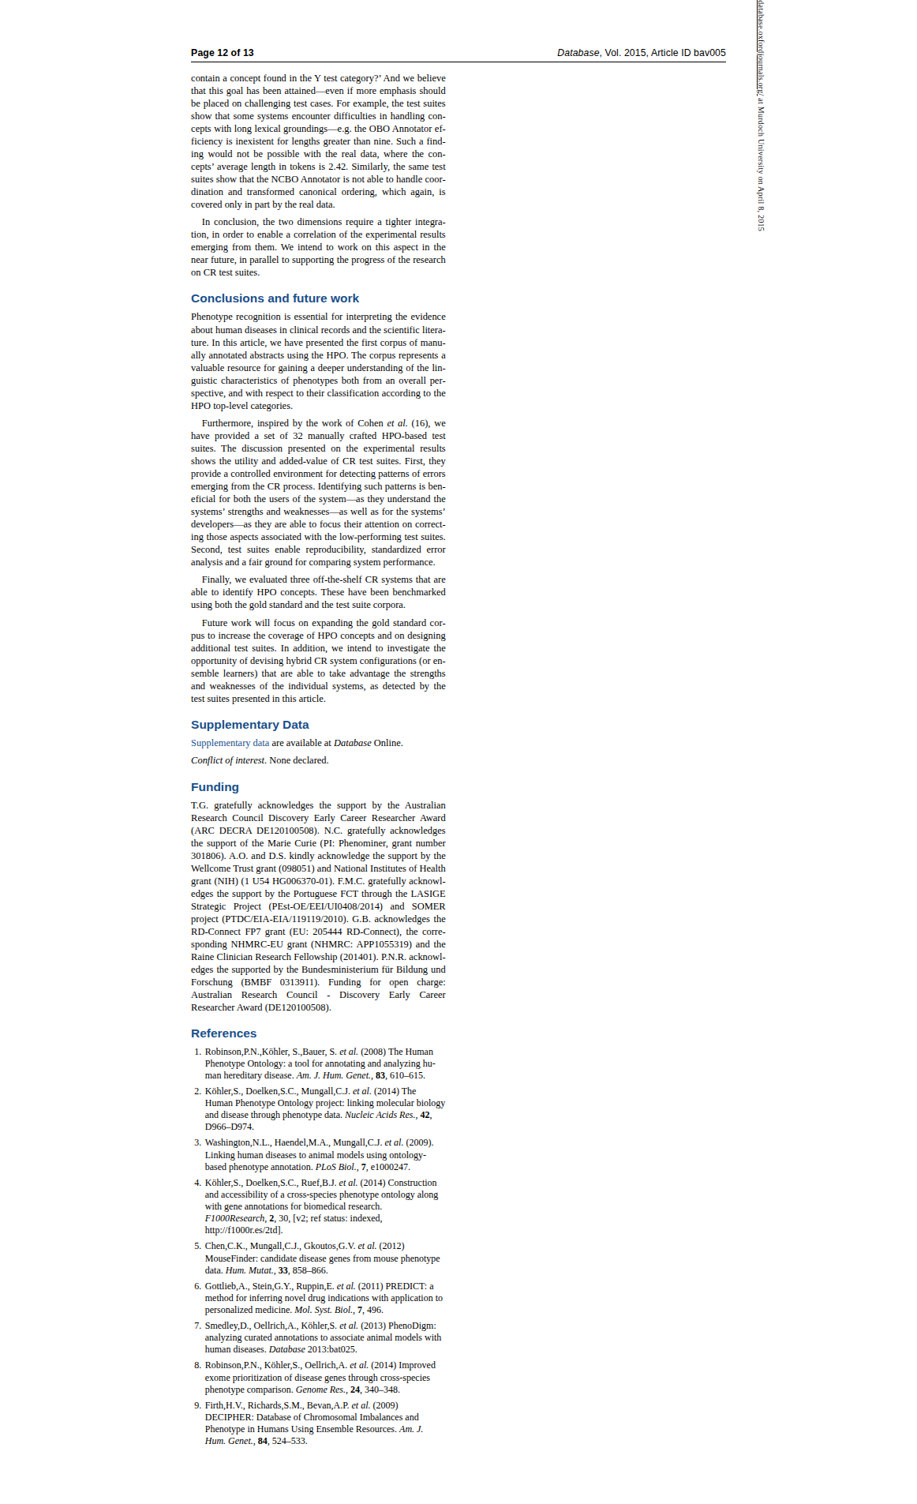Page 12 of 13
Database, Vol. 2015, Article ID bav005
contain a concept found in the Y test category?’ And we believe that this goal has been attained—even if more emphasis should be placed on challenging test cases. For example, the test suites show that some systems encounter difficulties in handling concepts with long lexical groundings—e.g. the OBO Annotator efficiency is inexistent for lengths greater than nine. Such a finding would not be possible with the real data, where the concepts’ average length in tokens is 2.42. Similarly, the same test suites show that the NCBO Annotator is not able to handle coordination and transformed canonical ordering, which again, is covered only in part by the real data.
In conclusion, the two dimensions require a tighter integration, in order to enable a correlation of the experimental results emerging from them. We intend to work on this aspect in the near future, in parallel to supporting the progress of the research on CR test suites.
Conclusions and future work
Phenotype recognition is essential for interpreting the evidence about human diseases in clinical records and the scientific literature. In this article, we have presented the first corpus of manually annotated abstracts using the HPO. The corpus represents a valuable resource for gaining a deeper understanding of the linguistic characteristics of phenotypes both from an overall perspective, and with respect to their classification according to the HPO top-level categories.
Furthermore, inspired by the work of Cohen et al. (16), we have provided a set of 32 manually crafted HPO-based test suites. The discussion presented on the experimental results shows the utility and added-value of CR test suites. First, they provide a controlled environment for detecting patterns of errors emerging from the CR process. Identifying such patterns is beneficial for both the users of the system—as they understand the systems’ strengths and weaknesses—as well as for the systems’ developers—as they are able to focus their attention on correcting those aspects associated with the low-performing test suites. Second, test suites enable reproducibility, standardized error analysis and a fair ground for comparing system performance.
Finally, we evaluated three off-the-shelf CR systems that are able to identify HPO concepts. These have been benchmarked using both the gold standard and the test suite corpora.
Future work will focus on expanding the gold standard corpus to increase the coverage of HPO concepts and on designing additional test suites. In addition, we intend to investigate the opportunity of devising hybrid CR system configurations (or ensemble learners) that are able to take advantage the strengths and weaknesses of the individual systems, as detected by the test suites presented in this article.
Supplementary Data
Supplementary data are available at Database Online.
Conflict of interest. None declared.
Funding
T.G. gratefully acknowledges the support by the Australian Research Council Discovery Early Career Researcher Award (ARC DECRA DE120100508). N.C. gratefully acknowledges the support of the Marie Curie (PI: Phenominer, grant number 301806). A.O. and D.S. kindly acknowledge the support by the Wellcome Trust grant (098051) and National Institutes of Health grant (NIH) (1 U54 HG006370-01). F.M.C. gratefully acknowledges the support by the Portuguese FCT through the LASIGE Strategic Project (PEst-OE/EEI/UI0408/2014) and SOMER project (PTDC/EIA-EIA/119119/2010). G.B. acknowledges the RD-Connect FP7 grant (EU: 205444 RD-Connect), the corresponding NHMRC-EU grant (NHMRC: APP1055319) and the Raine Clinician Research Fellowship (201401). P.N.R. acknowledges the supported by the Bundesministerium für Bildung und Forschung (BMBF 0313911). Funding for open charge: Australian Research Council - Discovery Early Career Researcher Award (DE120100508).
References
Robinson,P.N.,Köhler, S.,Bauer, S. et al. (2008) The Human Phenotype Ontology: a tool for annotating and analyzing human hereditary disease. Am. J. Hum. Genet., 83, 610–615.
Köhler,S., Doelken,S.C., Mungall,C.J. et al. (2014) The Human Phenotype Ontology project: linking molecular biology and disease through phenotype data. Nucleic Acids Res., 42, D966–D974.
Washington,N.L., Haendel,M.A., Mungall,C.J. et al. (2009). Linking human diseases to animal models using ontology-based phenotype annotation. PLoS Biol., 7, e1000247.
Köhler,S., Doelken,S.C., Ruef,B.J. et al. (2014) Construction and accessibility of a cross-species phenotype ontology along with gene annotations for biomedical research. F1000Research, 2, 30, [v2; ref status: indexed, http://f1000r.es/2td].
Chen,C.K., Mungall,C.J., Gkoutos,G.V. et al. (2012) MouseFinder: candidate disease genes from mouse phenotype data. Hum. Mutat., 33, 858–866.
Gottlieb,A., Stein,G.Y., Ruppin,E. et al. (2011) PREDICT: a method for inferring novel drug indications with application to personalized medicine. Mol. Syst. Biol., 7, 496.
Smedley,D., Oellrich,A., Köhler,S. et al. (2013) PhenoDigm: analyzing curated annotations to associate animal models with human diseases. Database 2013:bat025.
Robinson,P.N., Köhler,S., Oellrich,A. et al. (2014) Improved exome prioritization of disease genes through cross-species phenotype comparison. Genome Res., 24, 340–348.
Firth,H.V., Richards,S.M., Bevan,A.P. et al. (2009) DECIPHER: Database of Chromosomal Imbalances and Phenotype in Humans Using Ensemble Resources. Am. J. Hum. Genet., 84, 524–533.
Downloaded from http://database.oxfordjournals.org/ at Murdoch University on April 8, 2015